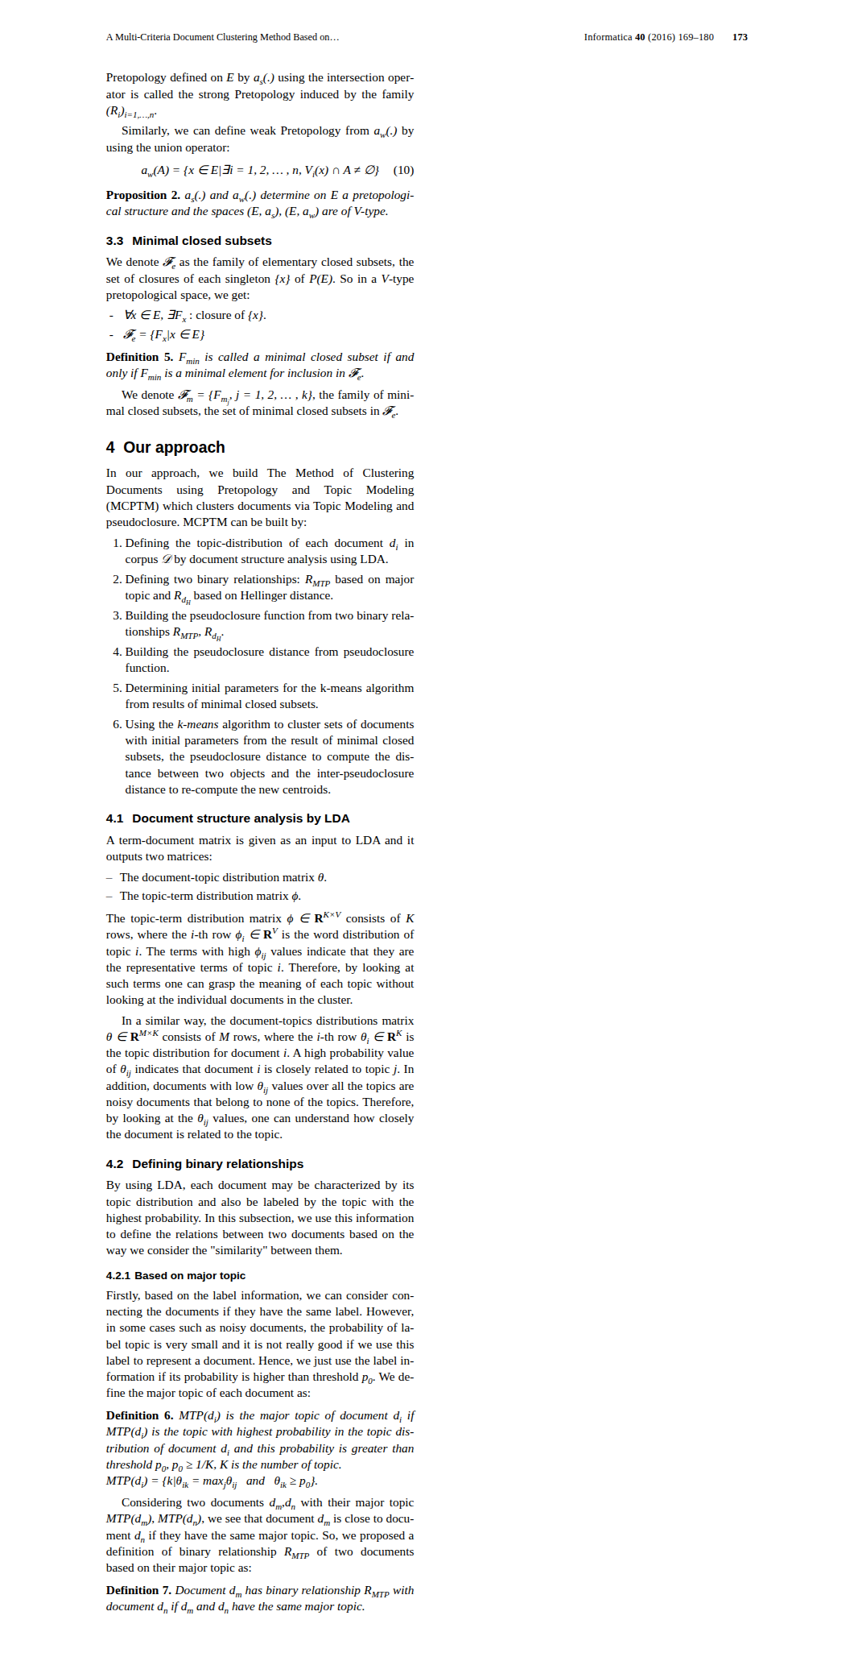A Multi-Criteria Document Clustering Method Based on… Informatica 40 (2016) 169–180 173
Pretopology defined on E by as(.) using the intersection operator is called the strong Pretopology induced by the family (Ri)i=1,…,n.
Similarly, we can define weak Pretopology from aw(.) by using the union operator:
aw(A) = {x ∈ E|∃i = 1, 2, … , n, Vi(x) ∩ A ≠ ∅} (10)
Proposition 2. as(.) and aw(.) determine on E a pretopological structure and the spaces (E, as), (E, aw) are of V-type.
3.3 Minimal closed subsets
We denote 𝓕e as the family of elementary closed subsets, the set of closures of each singleton {x} of P(E). So in a V-type pretopological space, we get:
∀x ∈ E, ∃Fx : closure of {x}.
𝓕e = {Fx|x ∈ E}
Definition 5. Fmin is called a minimal closed subset if and only if Fmin is a minimal element for inclusion in 𝓕e.
We denote 𝓕m = {Fmj, j = 1, 2, … , k}, the family of minimal closed subsets, the set of minimal closed subsets in 𝓕e.
4 Our approach
In our approach, we build The Method of Clustering Documents using Pretopology and Topic Modeling (MCPTM) which clusters documents via Topic Modeling and pseudoclosure. MCPTM can be built by:
Defining the topic-distribution of each document di in corpus 𝒟 by document structure analysis using LDA.
Defining two binary relationships: RMTP based on major topic and RdH based on Hellinger distance.
Building the pseudoclosure function from two binary relationships RMTP, RdH.
Building the pseudoclosure distance from pseudoclosure function.
Determining initial parameters for the k-means algorithm from results of minimal closed subsets.
Using the k-means algorithm to cluster sets of documents with initial parameters from the result of minimal closed subsets, the pseudoclosure distance to compute the distance between two objects and the inter-pseudoclosure distance to re-compute the new centroids.
4.1 Document structure analysis by LDA
A term-document matrix is given as an input to LDA and it outputs two matrices:
The document-topic distribution matrix θ.
The topic-term distribution matrix ϕ.
The topic-term distribution matrix ϕ ∈ RK×V consists of K rows, where the i-th row ϕi ∈ RV is the word distribution of topic i. The terms with high ϕij values indicate that they are the representative terms of topic i. Therefore, by looking at such terms one can grasp the meaning of each topic without looking at the individual documents in the cluster.
In a similar way, the document-topics distributions matrix θ ∈ RM×K consists of M rows, where the i-th row θi ∈ RK is the topic distribution for document i. A high probability value of θij indicates that document i is closely related to topic j. In addition, documents with low θij values over all the topics are noisy documents that belong to none of the topics. Therefore, by looking at the θij values, one can understand how closely the document is related to the topic.
4.2 Defining binary relationships
By using LDA, each document may be characterized by its topic distribution and also be labeled by the topic with the highest probability. In this subsection, we use this information to define the relations between two documents based on the way we consider the "similarity" between them.
4.2.1 Based on major topic
Firstly, based on the label information, we can consider connecting the documents if they have the same label. However, in some cases such as noisy documents, the probability of label topic is very small and it is not really good if we use this label to represent a document. Hence, we just use the label information if its probability is higher than threshold p0. We define the major topic of each document as:
Definition 6. MTP(di) is the major topic of document di if MTP(di) is the topic with highest probability in the topic distribution of document di and this probability is greater than threshold p0, p0 ≥ 1/K, K is the number of topic.
MTP(di) = {k|θik = maxjθij and θik ≥ p0}.
Considering two documents dm,dn with their major topic MTP(dm), MTP(dn), we see that document dm is close to document dn if they have the same major topic. So, we proposed a definition of binary relationship RMTP of two documents based on their major topic as:
Definition 7. Document dm has binary relationship RMTP with document dn if dm and dn have the same major topic.